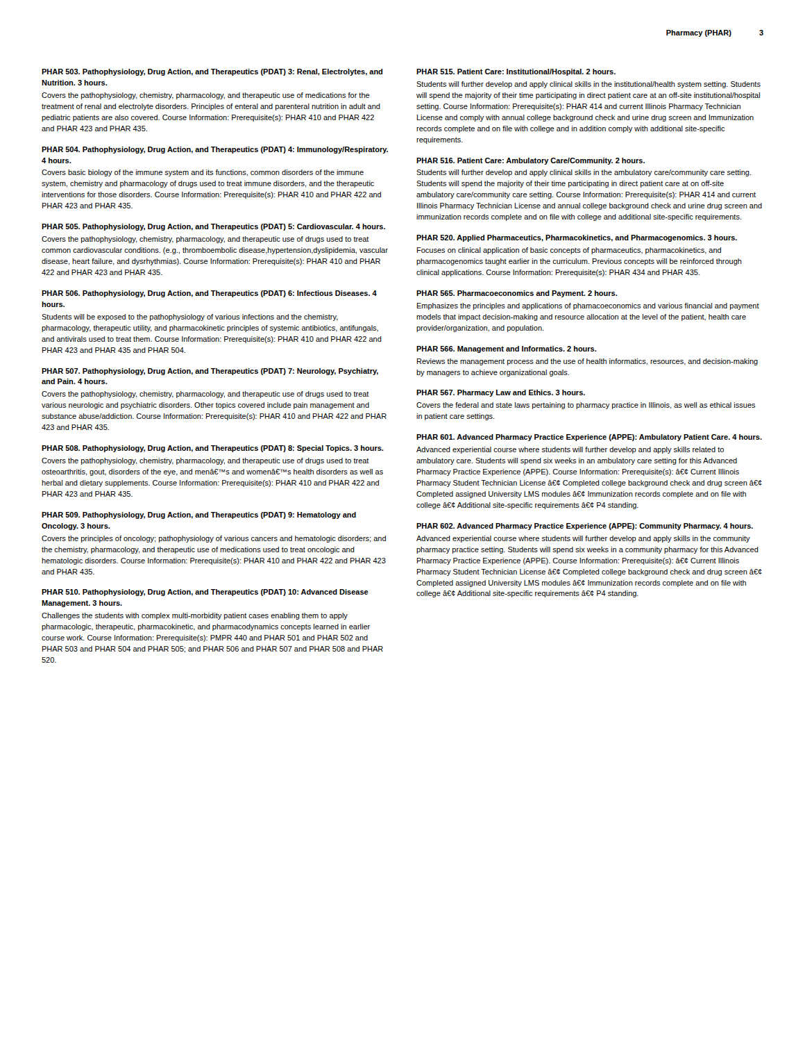Pharmacy (PHAR)3
PHAR 503. Pathophysiology, Drug Action, and Therapeutics (PDAT) 3: Renal, Electrolytes, and Nutrition. 3 hours.
Covers the pathophysiology, chemistry, pharmacology, and therapeutic use of medications for the treatment of renal and electrolyte disorders. Principles of enteral and parenteral nutrition in adult and pediatric patients are also covered. Course Information: Prerequisite(s): PHAR 410 and PHAR 422 and PHAR 423 and PHAR 435.
PHAR 504. Pathophysiology, Drug Action, and Therapeutics (PDAT) 4: Immunology/Respiratory. 4 hours.
Covers basic biology of the immune system and its functions, common disorders of the immune system, chemistry and pharmacology of drugs used to treat immune disorders, and the therapeutic interventions for those disorders. Course Information: Prerequisite(s): PHAR 410 and PHAR 422 and PHAR 423 and PHAR 435.
PHAR 505. Pathophysiology, Drug Action, and Therapeutics (PDAT) 5: Cardiovascular. 4 hours.
Covers the pathophysiology, chemistry, pharmacology, and therapeutic use of drugs used to treat common cardiovascular conditions. (e.g., thromboembolic disease,hypertension,dyslipidemia, vascular disease, heart failure, and dysrhythmias). Course Information: Prerequisite(s): PHAR 410 and PHAR 422 and PHAR 423 and PHAR 435.
PHAR 506. Pathophysiology, Drug Action, and Therapeutics (PDAT) 6: Infectious Diseases. 4 hours.
Students will be exposed to the pathophysiology of various infections and the chemistry, pharmacology, therapeutic utility, and pharmacokinetic principles of systemic antibiotics, antifungals, and antivirals used to treat them. Course Information: Prerequisite(s): PHAR 410 and PHAR 422 and PHAR 423 and PHAR 435 and PHAR 504.
PHAR 507. Pathophysiology, Drug Action, and Therapeutics (PDAT) 7: Neurology, Psychiatry, and Pain. 4 hours.
Covers the pathophysiology, chemistry, pharmacology, and therapeutic use of drugs used to treat various neurologic and psychiatric disorders. Other topics covered include pain management and substance abuse/addiction. Course Information: Prerequisite(s): PHAR 410 and PHAR 422 and PHAR 423 and PHAR 435.
PHAR 508. Pathophysiology, Drug Action, and Therapeutics (PDAT) 8: Special Topics. 3 hours.
Covers the pathophysiology, chemistry, pharmacology, and therapeutic use of drugs used to treat osteoarthritis, gout, disorders of the eye, and menâ€™s and womenâ€™s health disorders as well as herbal and dietary supplements. Course Information: Prerequisite(s): PHAR 410 and PHAR 422 and PHAR 423 and PHAR 435.
PHAR 509. Pathophysiology, Drug Action, and Therapeutics (PDAT) 9: Hematology and Oncology. 3 hours.
Covers the principles of oncology; pathophysiology of various cancers and hematologic disorders; and the chemistry, pharmacology, and therapeutic use of medications used to treat oncologic and hematologic disorders. Course Information: Prerequisite(s): PHAR 410 and PHAR 422 and PHAR 423 and PHAR 435.
PHAR 510. Pathophysiology, Drug Action, and Therapeutics (PDAT) 10: Advanced Disease Management. 3 hours.
Challenges the students with complex multi-morbidity patient cases enabling them to apply pharmacologic, therapeutic, pharmacokinetic, and pharmacodynamics concepts learned in earlier course work. Course Information: Prerequisite(s): PMPR 440 and PHAR 501 and PHAR 502 and PHAR 503 and PHAR 504 and PHAR 505; and PHAR 506 and PHAR 507 and PHAR 508 and PHAR 520.
PHAR 515. Patient Care: Institutional/Hospital. 2 hours.
Students will further develop and apply clinical skills in the institutional/health system setting. Students will spend the majority of their time participating in direct patient care at an off-site institutional/hospital setting. Course Information: Prerequisite(s): PHAR 414 and current Illinois Pharmacy Technician License and comply with annual college background check and urine drug screen and Immunization records complete and on file with college and in addition comply with additional site-specific requirements.
PHAR 516. Patient Care: Ambulatory Care/Community. 2 hours.
Students will further develop and apply clinical skills in the ambulatory care/community care setting. Students will spend the majority of their time participating in direct patient care at on off-site ambulatory care/community care setting. Course Information: Prerequisite(s): PHAR 414 and current Illinois Pharmacy Technician License and annual college background check and urine drug screen and immunization records complete and on file with college and additional site-specific requirements.
PHAR 520. Applied Pharmaceutics, Pharmacokinetics, and Pharmacogenomics. 3 hours.
Focuses on clinical application of basic concepts of pharmaceutics, pharmacokinetics, and pharmacogenomics taught earlier in the curriculum. Previous concepts will be reinforced through clinical applications. Course Information: Prerequisite(s): PHAR 434 and PHAR 435.
PHAR 565. Pharmacoeconomics and Payment. 2 hours.
Emphasizes the principles and applications of phamacoeconomics and various financial and payment models that impact decision-making and resource allocation at the level of the patient, health care provider/organization, and population.
PHAR 566. Management and Informatics. 2 hours.
Reviews the management process and the use of health informatics, resources, and decision-making by managers to achieve organizational goals.
PHAR 567. Pharmacy Law and Ethics. 3 hours.
Covers the federal and state laws pertaining to pharmacy practice in Illinois, as well as ethical issues in patient care settings.
PHAR 601. Advanced Pharmacy Practice Experience (APPE): Ambulatory Patient Care. 4 hours.
Advanced experiential course where students will further develop and apply skills related to ambulatory care. Students will spend six weeks in an ambulatory care setting for this Advanced Pharmacy Practice Experience (APPE). Course Information: Prerequisite(s): â€¢ Current Illinois Pharmacy Student Technician License â€¢ Completed college background check and drug screen â€¢ Completed assigned University LMS modules â€¢ Immunization records complete and on file with college â€¢ Additional site-specific requirements â€¢ P4 standing.
PHAR 602. Advanced Pharmacy Practice Experience (APPE): Community Pharmacy. 4 hours.
Advanced experiential course where students will further develop and apply skills in the community pharmacy practice setting. Students will spend six weeks in a community pharmacy for this Advanced Pharmacy Practice Experience (APPE). Course Information: Prerequisite(s): â€¢ Current Illinois Pharmacy Student Technician License â€¢ Completed college background check and drug screen â€¢ Completed assigned University LMS modules â€¢ Immunization records complete and on file with college â€¢ Additional site-specific requirements â€¢ P4 standing.